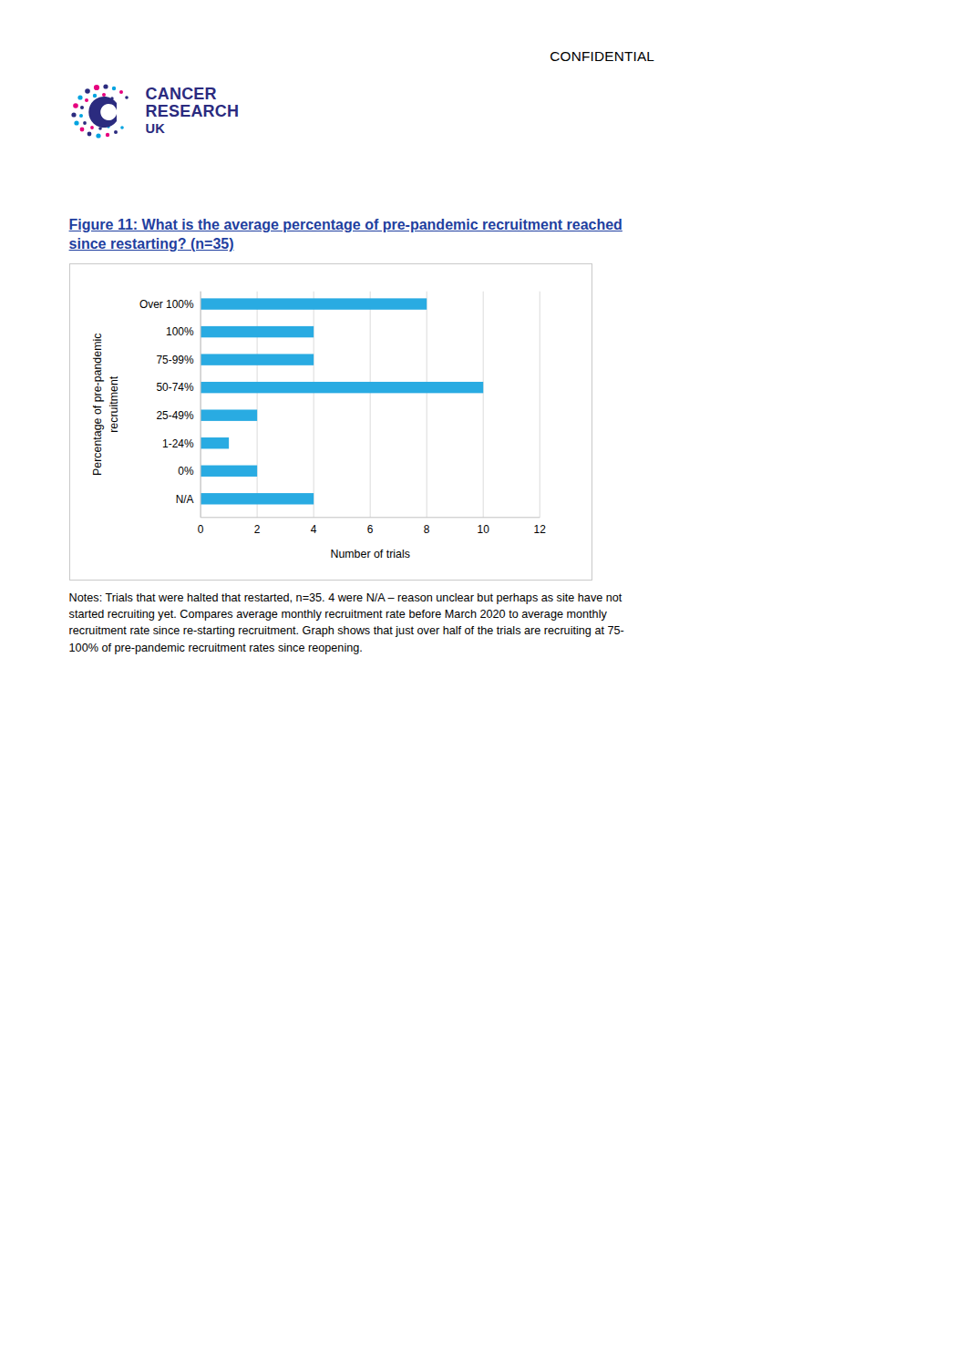CONFIDENTIAL
CANCER
RESEARCH
UK
Figure 11: What is the average percentage of pre-pandemic recruitment reached since restarting? (n=35)
0 2 4 6 8 10 12 Over 100% 100% 75-99% 50-74% 25-49% 1-24% 0% N/A Number of trials Percentage of pre-pandemic recruitment
Notes: Trials that were halted that restarted, n=35. 4 were N/A – reason unclear but perhaps as site have not started recruiting yet. Compares average monthly recruitment rate before March 2020 to average monthly recruitment rate since re-starting recruitment. Graph shows that just over half of the trials are recruiting at 75-100% of pre-pandemic recruitment rates since reopening.